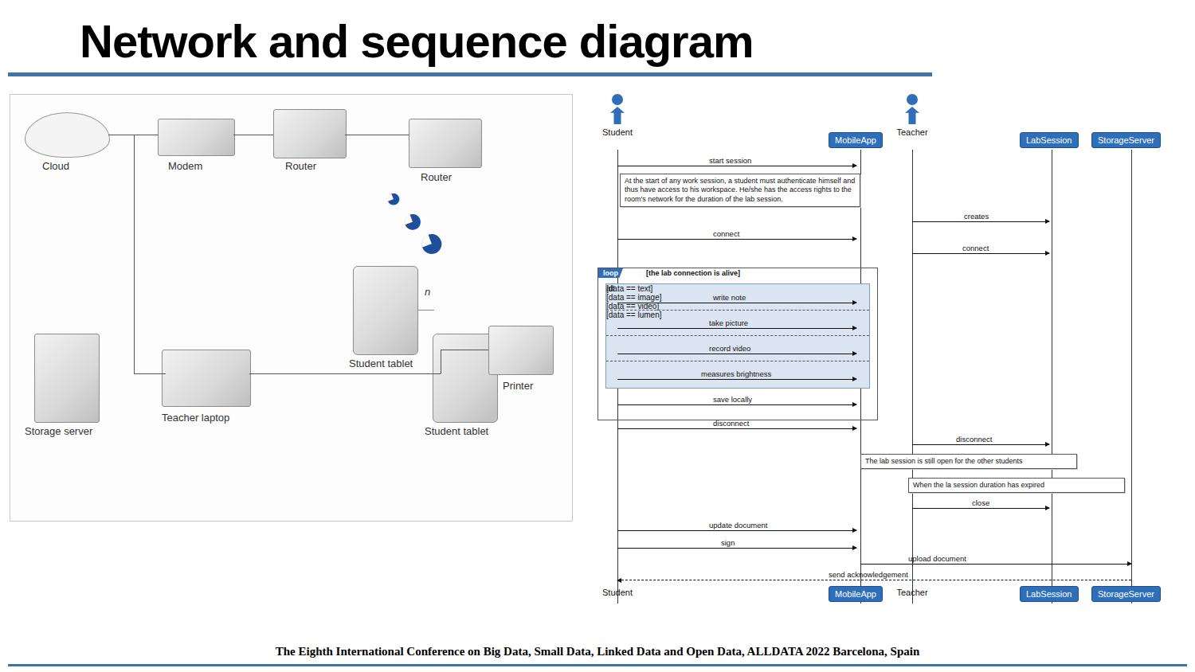Network and sequence diagram
Cloud
Modem
Router
Router
◕
◕
◕
Student tablet
Student tablet
n
Printer
Storage server
Teacher laptop
Student
Teacher
MobileApp
LabSession
StorageServer
start session
At the start of any work session, a student must authenticate himself and thus have access to his workspace. He/she has the access rights to the room's network for the duration of the lab session.
creates
connect
connect
loop
[the lab connection is alive]
alt
[data == text]
[data == image]
[data == video]
[data == lumen]
write note
take picture
record video
measures brightness
save locally
disconnect
disconnect
The lab session is still open for the other students
When the la session duration has expired
close
update document
sign
upload document
send acknowledgement
Student
Teacher
MobileApp
LabSession
StorageServer
The Eighth International Conference on Big Data, Small Data, Linked Data and Open Data, ALLDATA 2022 Barcelona, Spain